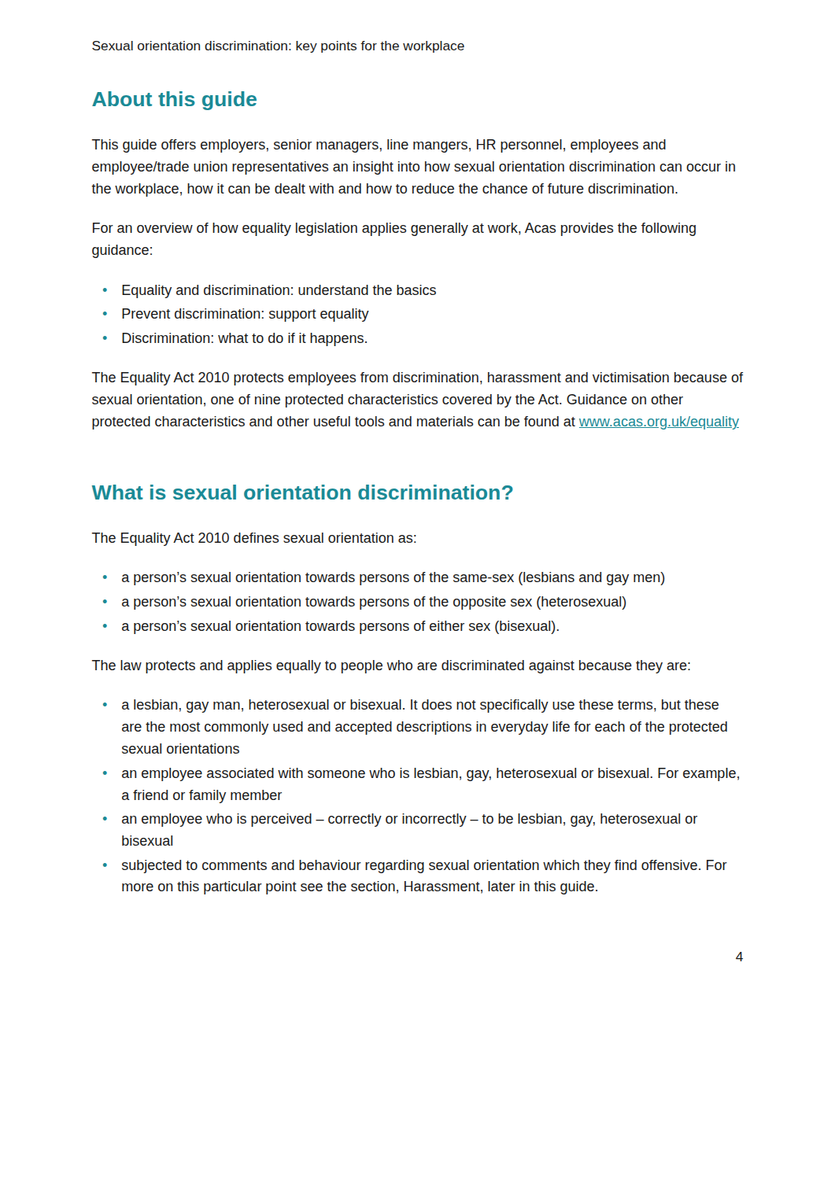Sexual orientation discrimination: key points for the workplace
About this guide
This guide offers employers, senior managers, line mangers, HR personnel, employees and employee/trade union representatives an insight into how sexual orientation discrimination can occur in the workplace, how it can be dealt with and how to reduce the chance of future discrimination.
For an overview of how equality legislation applies generally at work, Acas provides the following guidance:
Equality and discrimination: understand the basics
Prevent discrimination: support equality
Discrimination: what to do if it happens.
The Equality Act 2010 protects employees from discrimination, harassment and victimisation because of sexual orientation, one of nine protected characteristics covered by the Act. Guidance on other protected characteristics and other useful tools and materials can be found at www.acas.org.uk/equality
What is sexual orientation discrimination?
The Equality Act 2010 defines sexual orientation as:
a person’s sexual orientation towards persons of the same-sex (lesbians and gay men)
a person’s sexual orientation towards persons of the opposite sex (heterosexual)
a person’s sexual orientation towards persons of either sex (bisexual).
The law protects and applies equally to people who are discriminated against because they are:
a lesbian, gay man, heterosexual or bisexual. It does not specifically use these terms, but these are the most commonly used and accepted descriptions in everyday life for each of the protected sexual orientations
an employee associated with someone who is lesbian, gay, heterosexual or bisexual. For example, a friend or family member
an employee who is perceived – correctly or incorrectly – to be lesbian, gay, heterosexual or bisexual
subjected to comments and behaviour regarding sexual orientation which they find offensive. For more on this particular point see the section, Harassment, later in this guide.
4